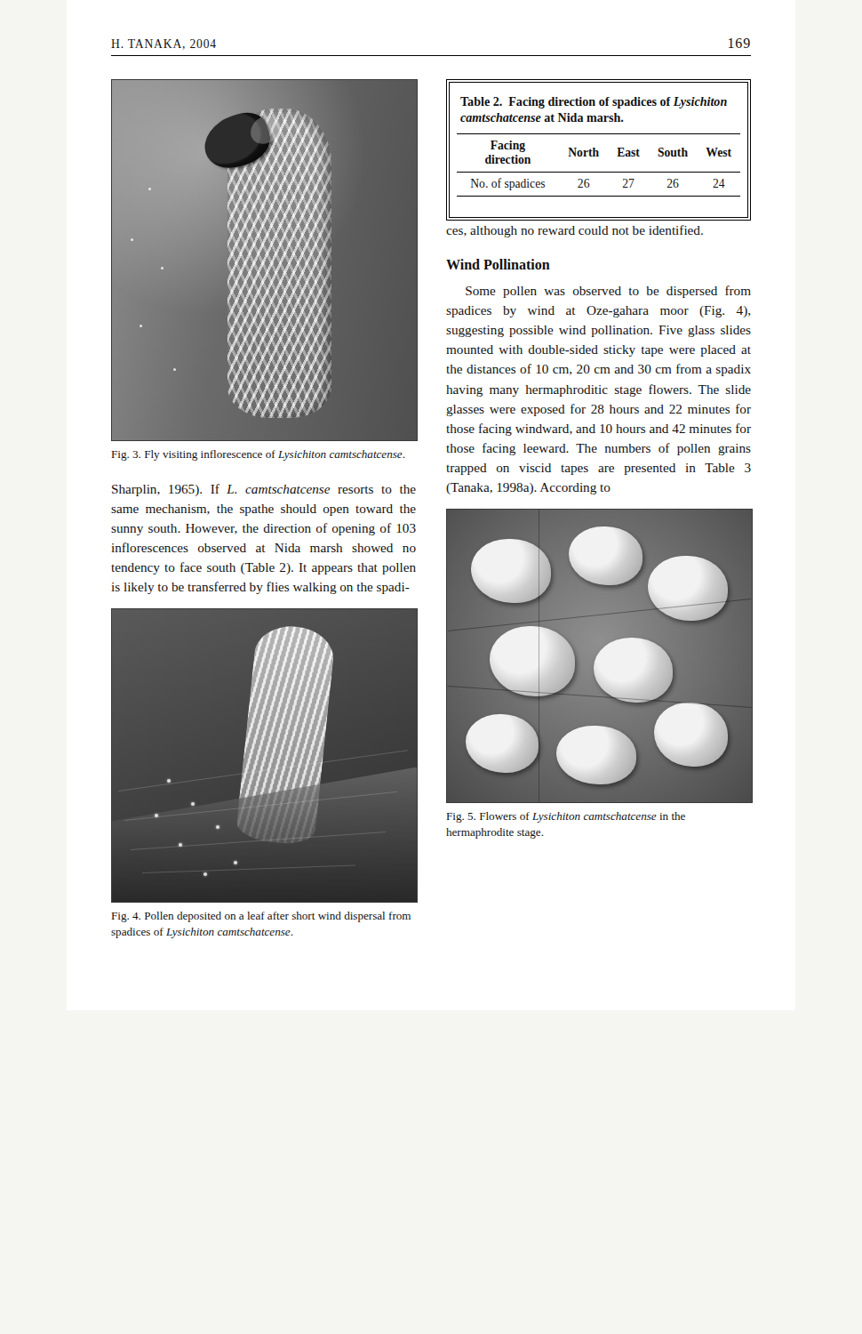H. Tanaka, 2004 169
Fig. 3. Fly visiting inflorescence of Lysichiton camtschatcense.
Sharplin, 1965). If L. camtschatcense resorts to the same mechanism, the spathe should open toward the sunny south. However, the direction of opening of 103 inflorescences observed at Nida marsh showed no tendency to face south (Table 2). It appears that pollen is likely to be transferred by flies walking on the spadi-
Fig. 4. Pollen deposited on a leaf after short wind dispersal from spadices of Lysichiton camtschatcense.
Table 2. Facing direction of spadices of Lysichiton camtschatcense at Nida marsh.
| Facing direction | North | East | South | West |
| --- | --- | --- | --- | --- |
| No. of spadices | 26 | 27 | 26 | 24 |
ces, although no reward could not be identified.
Wind Pollination
Some pollen was observed to be dispersed from spadices by wind at Oze-gahara moor (Fig. 4), suggesting possible wind pollination. Five glass slides mounted with double-sided sticky tape were placed at the distances of 10 cm, 20 cm and 30 cm from a spadix having many hermaphroditic stage flowers. The slide glasses were exposed for 28 hours and 22 minutes for those facing windward, and 10 hours and 42 minutes for those facing leeward. The numbers of pollen grains trapped on viscid tapes are presented in Table 3 (Tanaka, 1998a). According to
Fig. 5. Flowers of Lysichiton camtschatcense in the hermaphrodite stage.